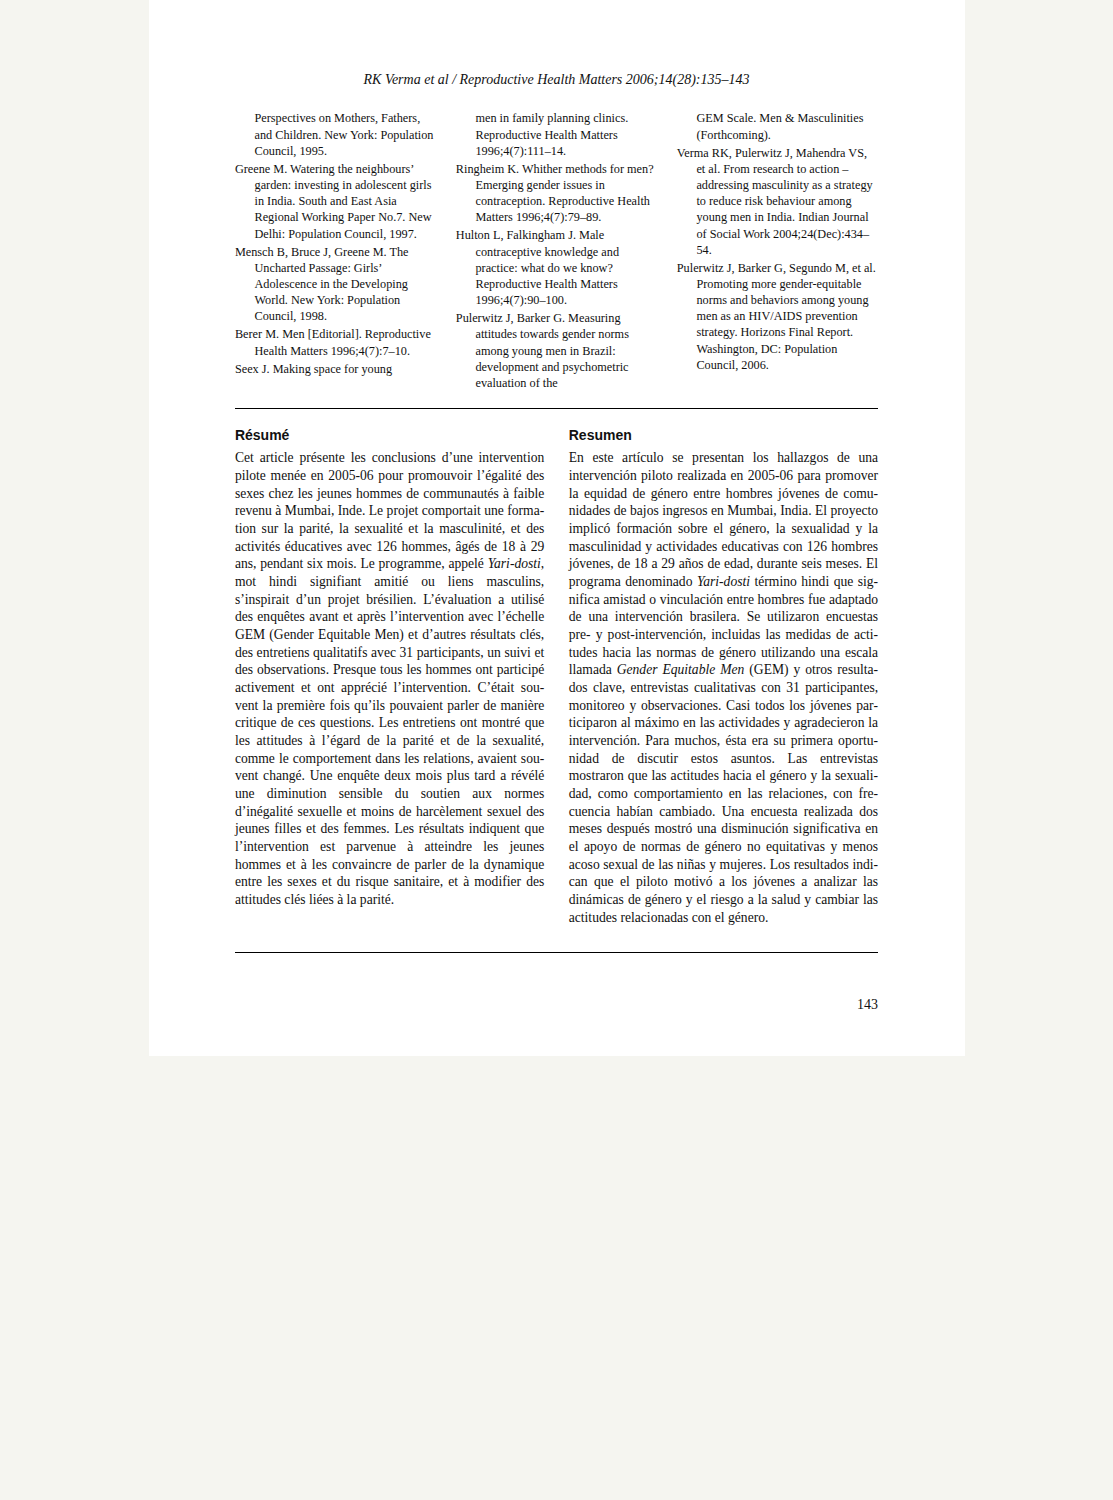RK Verma et al / Reproductive Health Matters 2006;14(28):135–143
Perspectives on Mothers, Fathers, and Children. New York: Population Council, 1995.
Greene M. Watering the neighbours’ garden: investing in adolescent girls in India. South and East Asia Regional Working Paper No.7. New Delhi: Population Council, 1997.
Mensch B, Bruce J, Greene M. The Uncharted Passage: Girls’ Adolescence in the Developing World. New York: Population Council, 1998.
Berer M. Men [Editorial]. Reproductive Health Matters 1996;4(7):7–10.
Seex J. Making space for young
men in family planning clinics. Reproductive Health Matters 1996;4(7):111–14.
Ringheim K. Whither methods for men? Emerging gender issues in contraception. Reproductive Health Matters 1996;4(7):79–89.
Hulton L, Falkingham J. Male contraceptive knowledge and practice: what do we know? Reproductive Health Matters 1996;4(7):90–100.
Pulerwitz J, Barker G. Measuring attitudes towards gender norms among young men in Brazil: development and psychometric evaluation of the
GEM Scale. Men & Masculinities (Forthcoming).
Verma RK, Pulerwitz J, Mahendra VS, et al. From research to action – addressing masculinity as a strategy to reduce risk behaviour among young men in India. Indian Journal of Social Work 2004;24(Dec):434–54.
Pulerwitz J, Barker G, Segundo M, et al. Promoting more gender-equitable norms and behaviors among young men as an HIV/AIDS prevention strategy. Horizons Final Report. Washington, DC: Population Council, 2006.
Résumé
Cet article présente les conclusions d’une intervention pilote menée en 2005-06 pour promouvoir l’égalité des sexes chez les jeunes hommes de communautés à faible revenu à Mumbai, Inde. Le projet comportait une formation sur la parité, la sexualité et la masculinité, et des activités éducatives avec 126 hommes, âgés de 18 à 29 ans, pendant six mois. Le programme, appelé Yari-dosti, mot hindi signifiant amitié ou liens masculins, s’inspirait d’un projet brésilien. L’évaluation a utilisé des enquêtes avant et après l’intervention avec l’échelle GEM (Gender Equitable Men) et d’autres résultats clés, des entretiens qualitatifs avec 31 participants, un suivi et des observations. Presque tous les hommes ont participé activement et ont apprécié l’intervention. C’était souvent la première fois qu’ils pouvaient parler de manière critique de ces questions. Les entretiens ont montré que les attitudes à l’égard de la parité et de la sexualité, comme le comportement dans les relations, avaient souvent changé. Une enquête deux mois plus tard a révélé une diminution sensible du soutien aux normes d’inégalité sexuelle et moins de harcèlement sexuel des jeunes filles et des femmes. Les résultats indiquent que l’intervention est parvenue à atteindre les jeunes hommes et à les convaincre de parler de la dynamique entre les sexes et du risque sanitaire, et à modifier des attitudes clés liées à la parité.
Resumen
En este artículo se presentan los hallazgos de una intervención piloto realizada en 2005-06 para promover la equidad de género entre hombres jóvenes de comunidades de bajos ingresos en Mumbai, India. El proyecto implicó formación sobre el género, la sexualidad y la masculinidad y actividades educativas con 126 hombres jóvenes, de 18 a 29 años de edad, durante seis meses. El programa denominado Yari-dosti término hindi que significa amistad o vinculación entre hombres fue adaptado de una intervención brasilera. Se utilizaron encuestas pre- y post-intervención, incluidas las medidas de actitudes hacia las normas de género utilizando una escala llamada Gender Equitable Men (GEM) y otros resultados clave, entrevistas cualitativas con 31 participantes, monitoreo y observaciones. Casi todos los jóvenes participaron al máximo en las actividades y agradecieron la intervención. Para muchos, ésta era su primera oportunidad de discutir estos asuntos. Las entrevistas mostraron que las actitudes hacia el género y la sexualidad, como comportamiento en las relaciones, con frecuencia habían cambiado. Una encuesta realizada dos meses después mostró una disminución significativa en el apoyo de normas de género no equitativas y menos acoso sexual de las niñas y mujeres. Los resultados indican que el piloto motivó a los jóvenes a analizar las dinámicas de género y el riesgo a la salud y cambiar las actitudes relacionadas con el género.
143